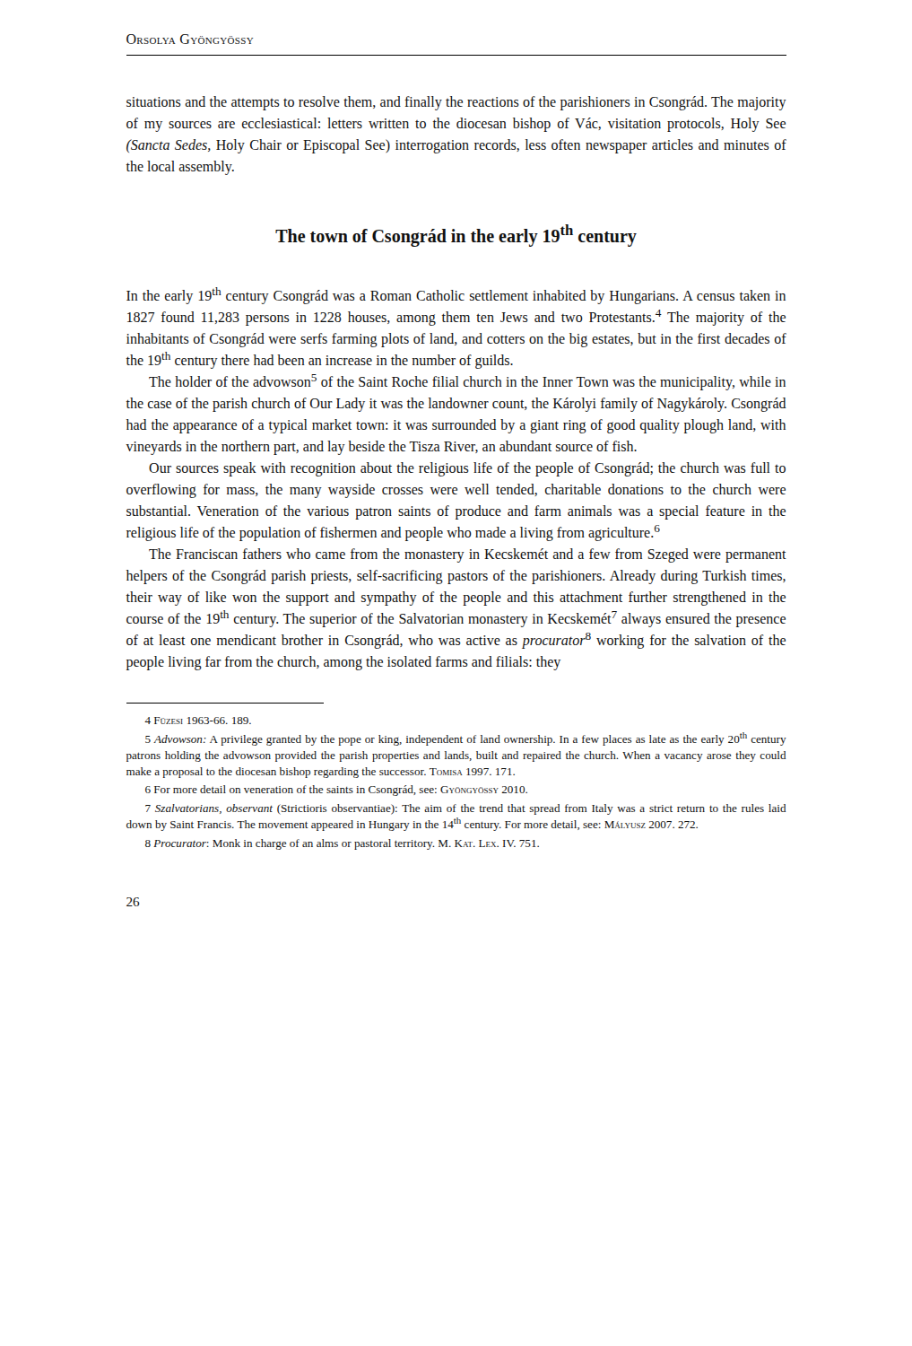Orsolya Gyöngyössy
situations and the attempts to resolve them, and finally the reactions of the parishioners in Csongrád. The majority of my sources are ecclesiastical: letters written to the diocesan bishop of Vác, visitation protocols, Holy See (Sancta Sedes, Holy Chair or Episcopal See) interrogation records, less often newspaper articles and minutes of the local assembly.
The town of Csongrád in the early 19th century
In the early 19th century Csongrád was a Roman Catholic settlement inhabited by Hungarians. A census taken in 1827 found 11,283 persons in 1228 houses, among them ten Jews and two Protestants.4 The majority of the inhabitants of Csongrád were serfs farming plots of land, and cotters on the big estates, but in the first decades of the 19th century there had been an increase in the number of guilds.
The holder of the advowson5 of the Saint Roche filial church in the Inner Town was the municipality, while in the case of the parish church of Our Lady it was the landowner count, the Károlyi family of Nagykároly. Csongrád had the appearance of a typical market town: it was surrounded by a giant ring of good quality plough land, with vineyards in the northern part, and lay beside the Tisza River, an abundant source of fish.
Our sources speak with recognition about the religious life of the people of Csongrád; the church was full to overflowing for mass, the many wayside crosses were well tended, charitable donations to the church were substantial. Veneration of the various patron saints of produce and farm animals was a special feature in the religious life of the population of fishermen and people who made a living from agriculture.6
The Franciscan fathers who came from the monastery in Kecskemét and a few from Szeged were permanent helpers of the Csongrád parish priests, self-sacrificing pastors of the parishioners. Already during Turkish times, their way of like won the support and sympathy of the people and this attachment further strengthened in the course of the 19th century. The superior of the Salvatorian monastery in Kecskemét7 always ensured the presence of at least one mendicant brother in Csongrád, who was active as procurator8 working for the salvation of the people living far from the church, among the isolated farms and filials: they
4 Füzesi 1963-66. 189.
5 Advowson: A privilege granted by the pope or king, independent of land ownership. In a few places as late as the early 20th century patrons holding the advowson provided the parish properties and lands, built and repaired the church. When a vacancy arose they could make a proposal to the diocesan bishop regarding the successor. Tomisa 1997. 171.
6 For more detail on veneration of the saints in Csongrád, see: Gyöngyössy 2010.
7 Szalvatorians, observant (Strictioris observantiae): The aim of the trend that spread from Italy was a strict return to the rules laid down by Saint Francis. The movement appeared in Hungary in the 14th century. For more detail, see: Mályusz 2007. 272.
8 Procurator: Monk in charge of an alms or pastoral territory. M. Kat. Lex. IV. 751.
26